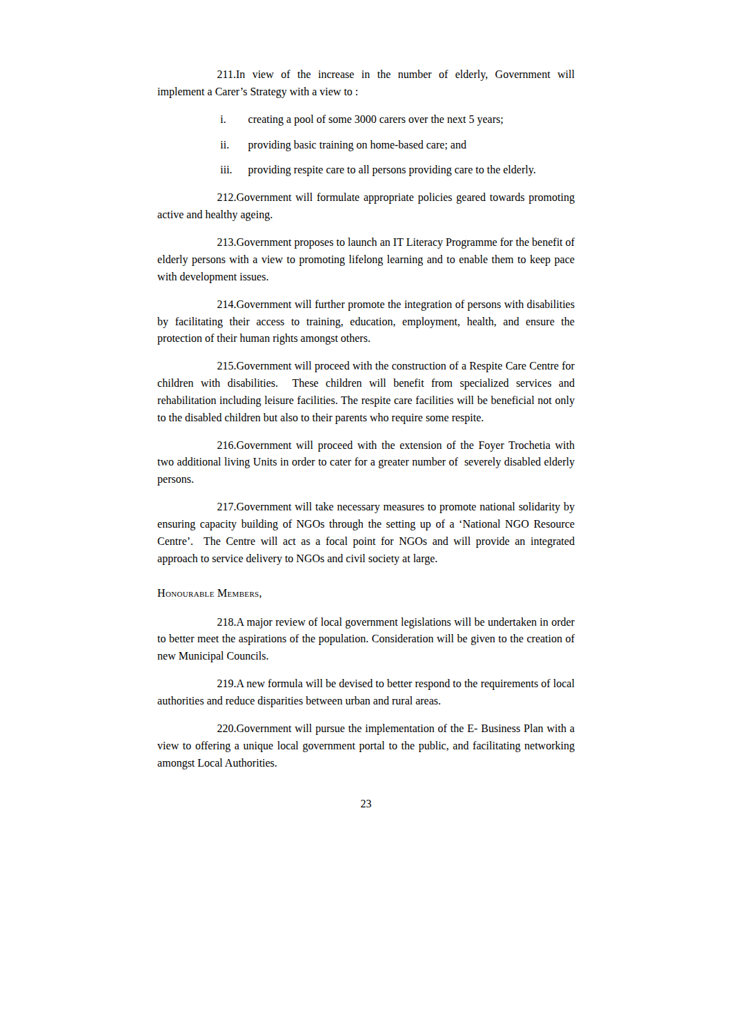211. In view of the increase in the number of elderly, Government will implement a Carer’s Strategy with a view to :
i. creating a pool of some 3000 carers over the next 5 years;
ii. providing basic training on home-based care; and
iii. providing respite care to all persons providing care to the elderly.
212. Government will formulate appropriate policies geared towards promoting active and healthy ageing.
213. Government proposes to launch an IT Literacy Programme for the benefit of elderly persons with a view to promoting lifelong learning and to enable them to keep pace with development issues.
214. Government will further promote the integration of persons with disabilities by facilitating their access to training, education, employment, health, and ensure the protection of their human rights amongst others.
215. Government will proceed with the construction of a Respite Care Centre for children with disabilities. These children will benefit from specialized services and rehabilitation including leisure facilities. The respite care facilities will be beneficial not only to the disabled children but also to their parents who require some respite.
216. Government will proceed with the extension of the Foyer Trochetia with two additional living Units in order to cater for a greater number of severely disabled elderly persons.
217. Government will take necessary measures to promote national solidarity by ensuring capacity building of NGOs through the setting up of a ‘National NGO Resource Centre’. The Centre will act as a focal point for NGOs and will provide an integrated approach to service delivery to NGOs and civil society at large.
Honourable Members,
218. A major review of local government legislations will be undertaken in order to better meet the aspirations of the population. Consideration will be given to the creation of new Municipal Councils.
219. A new formula will be devised to better respond to the requirements of local authorities and reduce disparities between urban and rural areas.
220. Government will pursue the implementation of the E- Business Plan with a view to offering a unique local government portal to the public, and facilitating networking amongst Local Authorities.
23